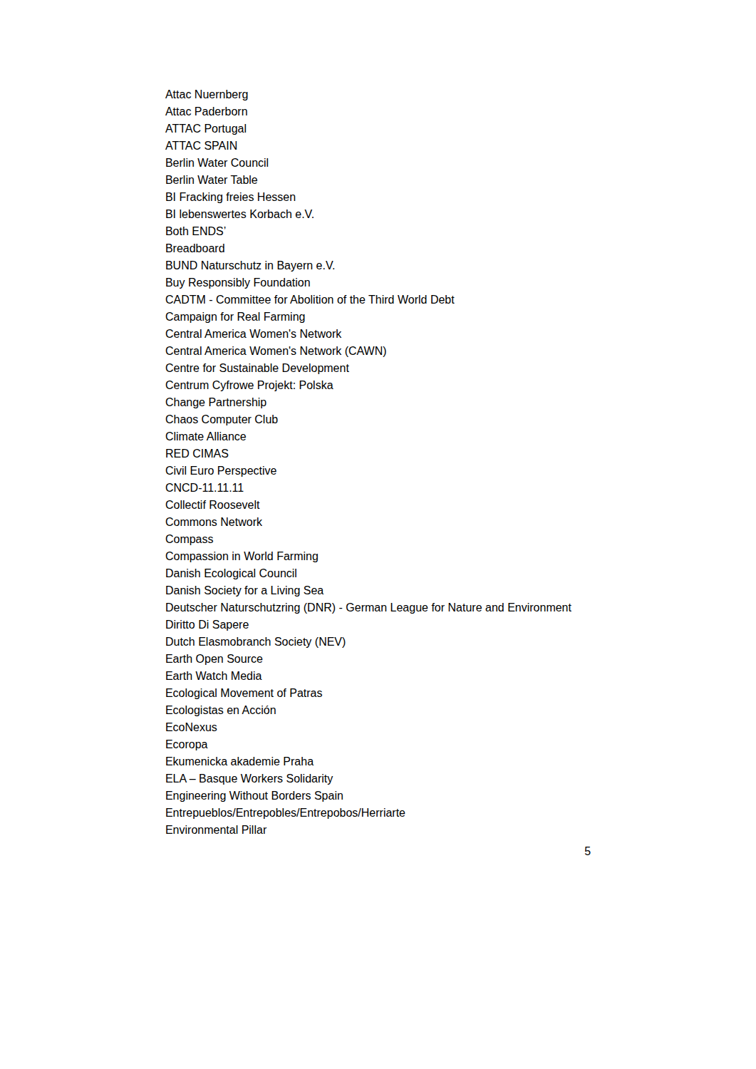Attac Nuernberg
Attac Paderborn
ATTAC Portugal
ATTAC SPAIN
Berlin Water Council
Berlin Water Table
BI Fracking freies Hessen
BI lebenswertes Korbach e.V.
Both ENDS’
Breadboard
BUND Naturschutz in Bayern e.V.
Buy Responsibly Foundation
CADTM - Committee for Abolition of the Third World Debt
Campaign for Real Farming
Central America Women's Network
Central America Women's Network (CAWN)
Centre for Sustainable Development
Centrum Cyfrowe Projekt: Polska
Change Partnership
Chaos Computer Club
Climate Alliance
RED CIMAS
Civil Euro Perspective
CNCD-11.11.11
Collectif Roosevelt
Commons Network
Compass
Compassion in World Farming
Danish Ecological Council
Danish Society for a Living Sea
Deutscher Naturschutzring (DNR) - German League for Nature and Environment
Diritto Di Sapere
Dutch Elasmobranch Society (NEV)
Earth Open Source
Earth Watch Media
Ecological Movement of Patras
Ecologistas en Acción
EcoNexus
Ecoropa
Ekumenicka akademie Praha
ELA – Basque Workers Solidarity
Engineering Without Borders Spain
Entrepueblos/Entrepobles/Entrepobos/Herriarte
Environmental Pillar
5